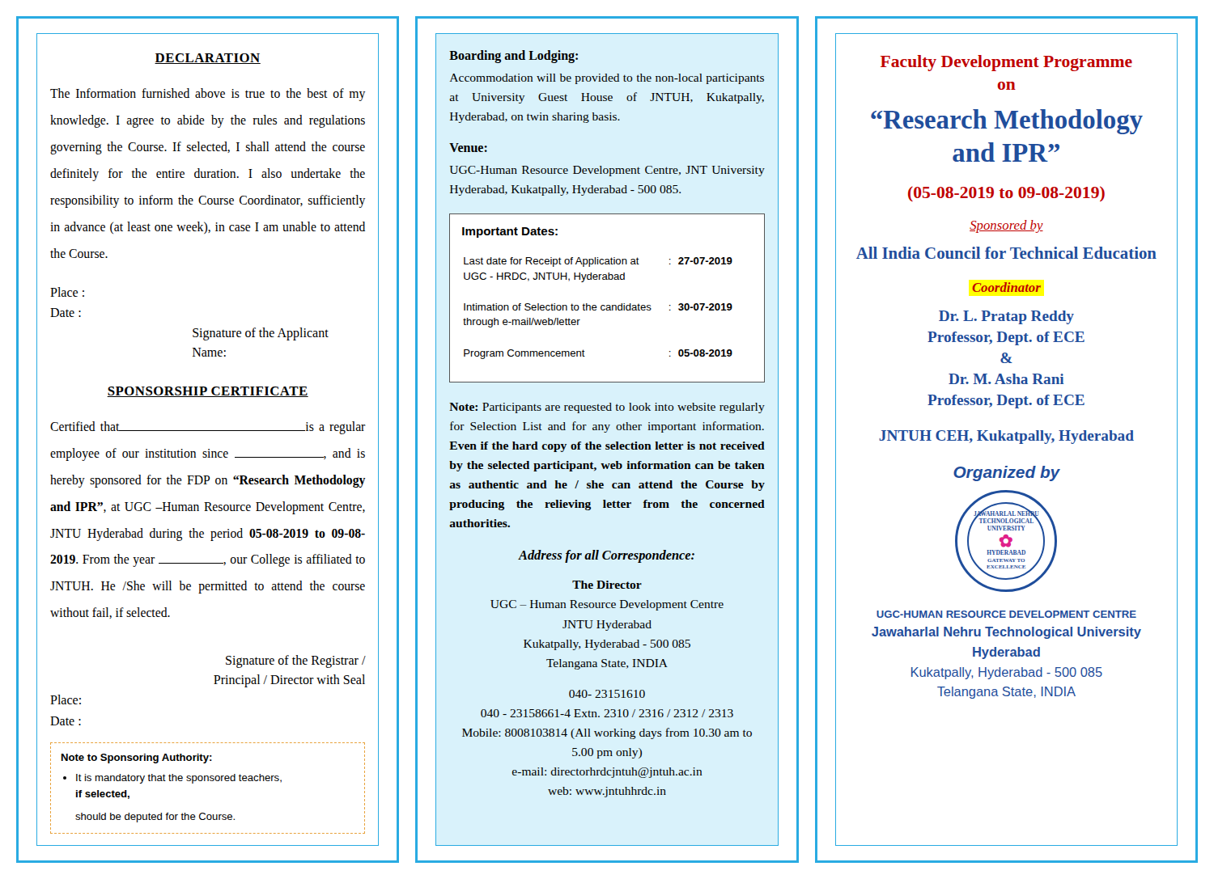DECLARATION
The Information furnished above is true to the best of my knowledge. I agree to abide by the rules and regulations governing the Course. If selected, I shall attend the course definitely for the entire duration. I also undertake the responsibility to inform the Course Coordinator, sufficiently in advance (at least one week), in case I am unable to attend the Course.
Place :
Date :
Signature of the Applicant
Name:
SPONSORSHIP CERTIFICATE
Certified that is a regular employee of our institution since , and is hereby sponsored for the FDP on “Research Methodology and IPR”, at UGC –Human Resource Development Centre, JNTU Hyderabad during the period 05-08-2019 to 09-08-2019. From the year , our College is affiliated to JNTUH. He /She will be permitted to attend the course without fail, if selected.
Signature of the Registrar /
Principal / Director with Seal
Place:
Date :
Note to Sponsoring Authority:
It is mandatory that the sponsored teachers, if selected, should be deputed for the Course.
Boarding and Lodging:
Accommodation will be provided to the non-local participants at University Guest House of JNTUH, Kukatpally, Hyderabad, on twin sharing basis.
Venue:
UGC-Human Resource Development Centre, JNT University Hyderabad, Kukatpally, Hyderabad - 500 085.
Important Dates:
| Last date for Receipt of Application at UGC - HRDC, JNTUH, Hyderabad | : | 27-07-2019 |
| Intimation of Selection to the candidates through e-mail/web/letter | : | 30-07-2019 |
| Program Commencement | : | 05-08-2019 |
Note: Participants are requested to look into website regularly for Selection List and for any other important information. Even if the hard copy of the selection letter is not received by the selected participant, web information can be taken as authentic and he / she can attend the Course by producing the relieving letter from the concerned authorities.
Address for all Correspondence:
The Director
UGC – Human Resource Development Centre
JNTU Hyderabad
Kukatpally, Hyderabad - 500 085
Telangana State, INDIA
040- 23151610
040 - 23158661-4 Extn. 2310 / 2316 / 2312 / 2313
Mobile: 8008103814 (All working days from 10.30 am to 5.00 pm only)
e-mail: directorhrdcjntuh@jntuh.ac.in
web: www.jntuhhrdc.in
Faculty Development Programme
on
“Research Methodology and IPR”
(05-08-2019 to 09-08-2019)
Sponsored by
All India Council for Technical Education
Coordinator
Dr. L. Pratap Reddy
Professor, Dept. of ECE
&
Dr. M. Asha Rani
Professor, Dept. of ECE
JNTUH CEH, Kukatpally, Hyderabad
Organized by
JAWAHARLAL NEHRU TECHNOLOGICAL UNIVERSITY
✿
HYDERABAD
GATEWAY TO EXCELLENCE
UGC-HUMAN RESOURCE DEVELOPMENT CENTRE
Jawaharlal Nehru Technological University Hyderabad
Kukatpally, Hyderabad - 500 085
Telangana State, INDIA